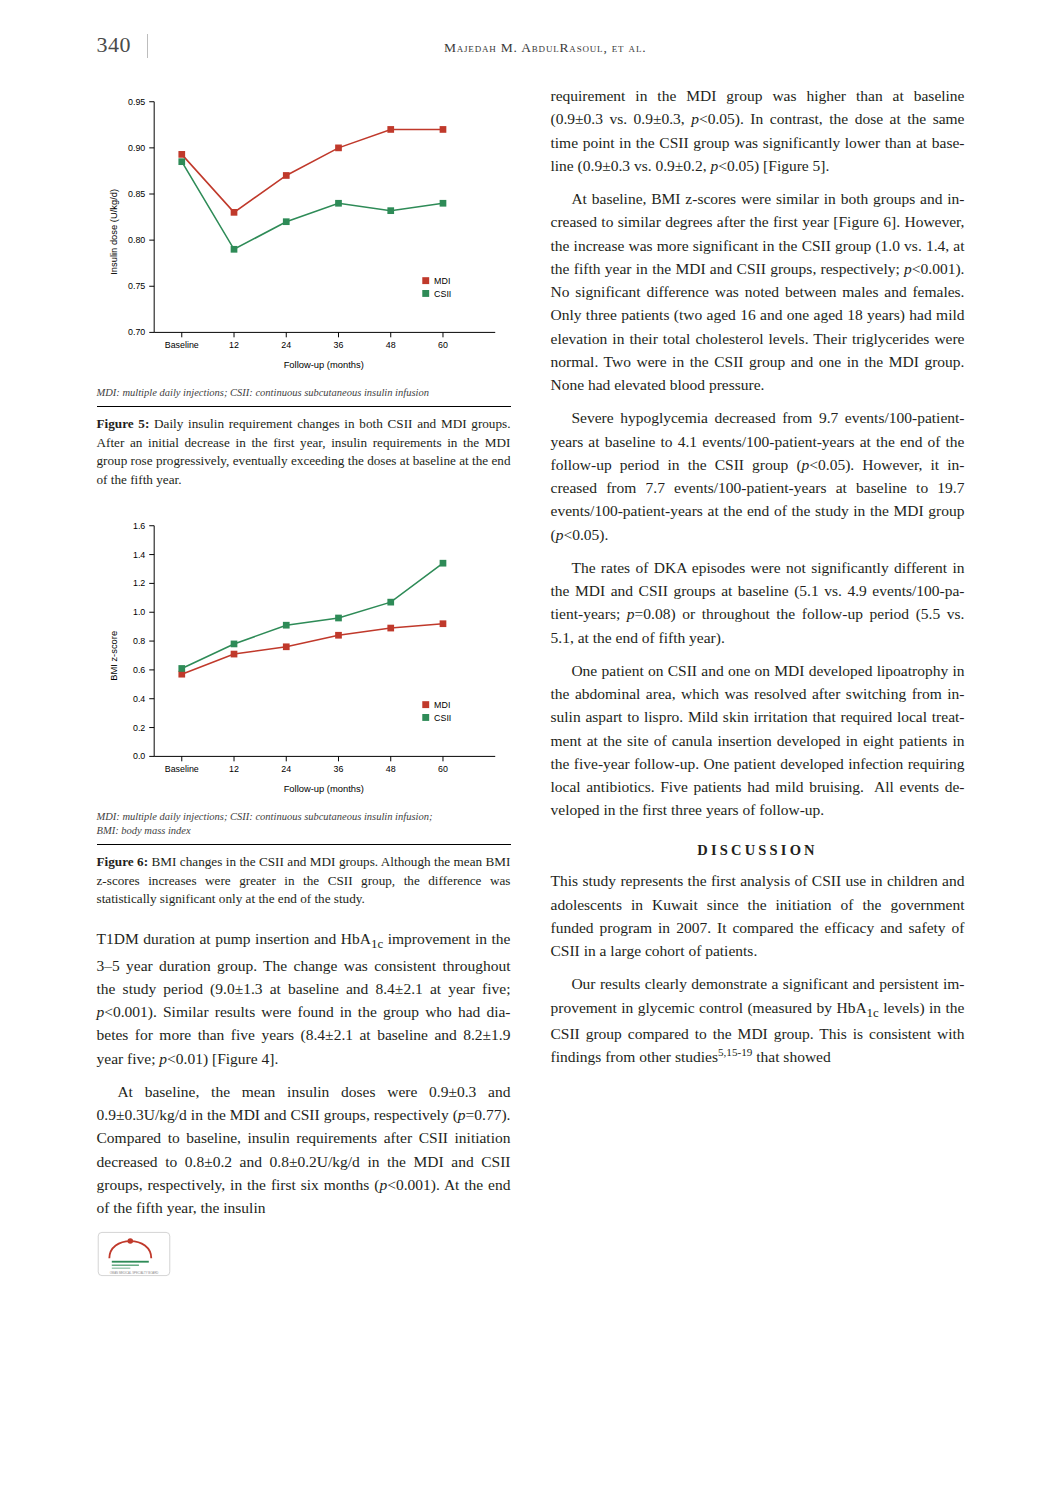340
Majedah M. AbdulRasoul, et al.
0.95 0.90 0.85 0.80 0.75 0.70 Insulin dose (U/kg/d) Baseline 12 24 36 48 60 Follow-up (months) MDI CSII
MDI: multiple daily injections; CSII: continuous subcutaneous insulin infusion
Figure 5: Daily insulin requirement changes in both CSII and MDI groups. After an initial decrease in the first year, insulin requirements in the MDI group rose progressively, eventually exceeding the doses at baseline at the end of the fifth year.
1.6 1.4 1.2 1.0 0.8 0.6 0.4 0.2 0.0 BMI z-score Baseline 12 24 36 48 60 Follow-up (months) MDI CSII
MDI: multiple daily injections; CSII: continuous subcutaneous insulin infusion;
BMI: body mass index
Figure 6: BMI changes in the CSII and MDI groups. Although the mean BMI z-scores increases were greater in the CSII group, the difference was statistically significant only at the end of the study.
T1DM duration at pump insertion and HbA1c improvement in the 3–5 year duration group. The change was consistent throughout the study period (9.0±1.3 at baseline and 8.4±2.1 at year five; p<0.001). Similar results were found in the group who had diabetes for more than five years (8.4±2.1 at baseline and 8.2±1.9 year five; p<0.01) [Figure 4].
At baseline, the mean insulin doses were 0.9±0.3 and 0.9±0.3U/kg/d in the MDI and CSII groups, respectively (p=0.77). Compared to baseline, insulin requirements after CSII initiation decreased to 0.8±0.2 and 0.8±0.2U/kg/d in the MDI and CSII groups, respectively, in the first six months (p<0.001). At the end of the fifth year, the insulin
requirement in the MDI group was higher than at baseline (0.9±0.3 vs. 0.9±0.3, p<0.05). In contrast, the dose at the same time point in the CSII group was significantly lower than at baseline (0.9±0.3 vs. 0.9±0.2, p<0.05) [Figure 5].
At baseline, BMI z-scores were similar in both groups and increased to similar degrees after the first year [Figure 6]. However, the increase was more significant in the CSII group (1.0 vs. 1.4, at the fifth year in the MDI and CSII groups, respectively; p<0.001). No significant difference was noted between males and females. Only three patients (two aged 16 and one aged 18 years) had mild elevation in their total cholesterol levels. Their triglycerides were normal. Two were in the CSII group and one in the MDI group. None had elevated blood pressure.
Severe hypoglycemia decreased from 9.7 events/100-patient-years at baseline to 4.1 events/100-patient-years at the end of the follow-up period in the CSII group (p<0.05). However, it increased from 7.7 events/100-patient-years at baseline to 19.7 events/100-patient-years at the end of the study in the MDI group (p<0.05).
The rates of DKA episodes were not significantly different in the MDI and CSII groups at baseline (5.1 vs. 4.9 events/100-patient-years; p=0.08) or throughout the follow-up period (5.5 vs. 5.1, at the end of fifth year).
One patient on CSII and one on MDI developed lipoatrophy in the abdominal area, which was resolved after switching from insulin aspart to lispro. Mild skin irritation that required local treatment at the site of canula insertion developed in eight patients in the five-year follow-up. One patient developed infection requiring local antibiotics. Five patients had mild bruising. All events developed in the first three years of follow-up.
Discussion
This study represents the first analysis of CSII use in children and adolescents in Kuwait since the initiation of the government funded program in 2007. It compared the efficacy and safety of CSII in a large cohort of patients.
Our results clearly demonstrate a significant and persistent improvement in glycemic control (measured by HbA1c levels) in the CSII group compared to the MDI group. This is consistent with findings from other studies5,15-19 that showed
OMAN MEDICAL SPECIALTY BOARD